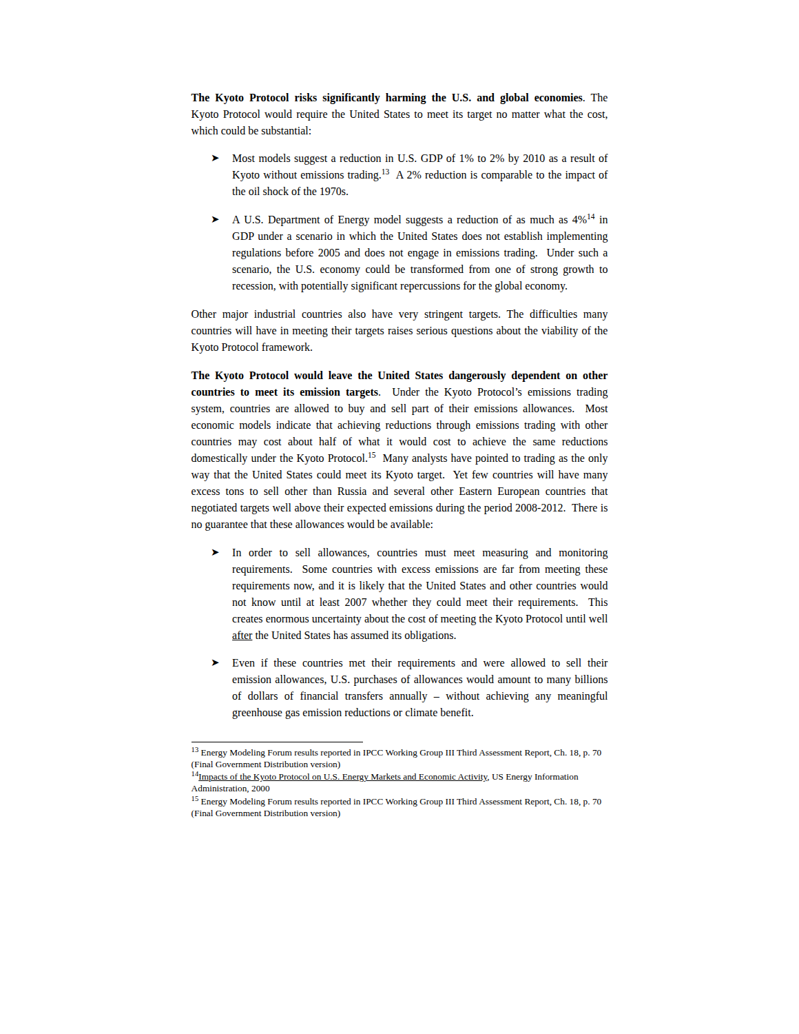The Kyoto Protocol risks significantly harming the U.S. and global economies. The Kyoto Protocol would require the United States to meet its target no matter what the cost, which could be substantial:
➤
Most models suggest a reduction in U.S. GDP of 1% to 2% by 2010 as a result of Kyoto without emissions trading.13 A 2% reduction is comparable to the impact of the oil shock of the 1970s.
➤
A U.S. Department of Energy model suggests a reduction of as much as 4%14 in GDP under a scenario in which the United States does not establish implementing regulations before 2005 and does not engage in emissions trading. Under such a scenario, the U.S. economy could be transformed from one of strong growth to recession, with potentially significant repercussions for the global economy.
Other major industrial countries also have very stringent targets. The difficulties many countries will have in meeting their targets raises serious questions about the viability of the Kyoto Protocol framework.
The Kyoto Protocol would leave the United States dangerously dependent on other countries to meet its emission targets. Under the Kyoto Protocol’s emissions trading system, countries are allowed to buy and sell part of their emissions allowances. Most economic models indicate that achieving reductions through emissions trading with other countries may cost about half of what it would cost to achieve the same reductions domestically under the Kyoto Protocol.15 Many analysts have pointed to trading as the only way that the United States could meet its Kyoto target. Yet few countries will have many excess tons to sell other than Russia and several other Eastern European countries that negotiated targets well above their expected emissions during the period 2008-2012. There is no guarantee that these allowances would be available:
➤
In order to sell allowances, countries must meet measuring and monitoring requirements. Some countries with excess emissions are far from meeting these requirements now, and it is likely that the United States and other countries would not know until at least 2007 whether they could meet their requirements. This creates enormous uncertainty about the cost of meeting the Kyoto Protocol until well after the United States has assumed its obligations.
➤
Even if these countries met their requirements and were allowed to sell their emission allowances, U.S. purchases of allowances would amount to many billions of dollars of financial transfers annually – without achieving any meaningful greenhouse gas emission reductions or climate benefit.
13 Energy Modeling Forum results reported in IPCC Working Group III Third Assessment Report, Ch. 18, p. 70 (Final Government Distribution version)
14Impacts of the Kyoto Protocol on U.S. Energy Markets and Economic Activity, US Energy Information Administration, 2000
15 Energy Modeling Forum results reported in IPCC Working Group III Third Assessment Report, Ch. 18, p. 70 (Final Government Distribution version)